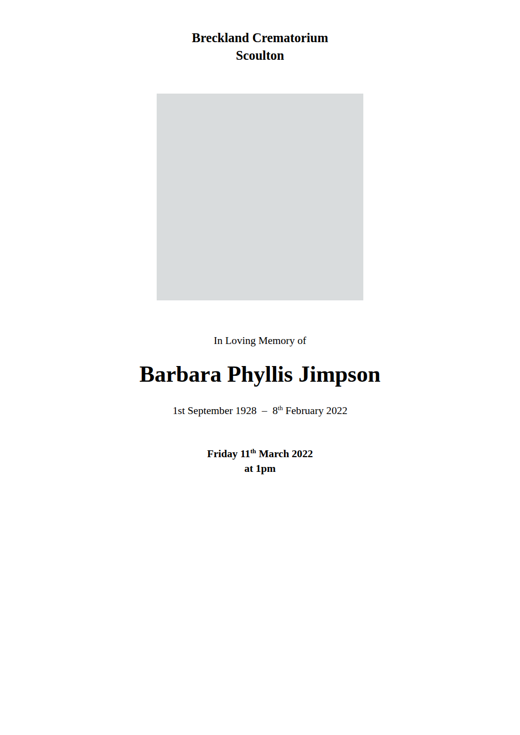Breckland Crematorium Scoulton
In Loving Memory of
Barbara Phyllis Jimpson
1st September 1928 – 8th February 2022
Friday 11th March 2022 at 1pm